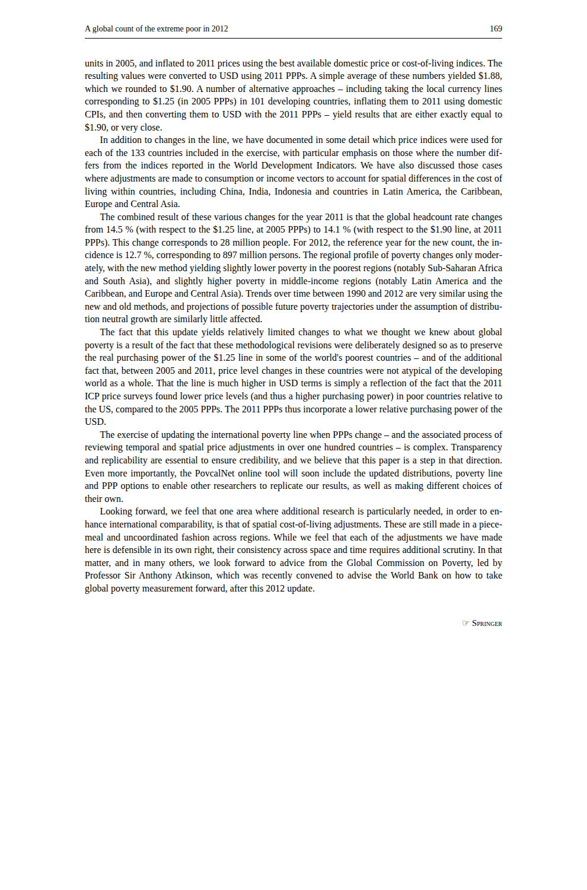A global count of the extreme poor in 2012 169
units in 2005, and inflated to 2011 prices using the best available domestic price or cost-of-living indices. The resulting values were converted to USD using 2011 PPPs. A simple average of these numbers yielded $1.88, which we rounded to $1.90. A number of alternative approaches – including taking the local currency lines corresponding to $1.25 (in 2005 PPPs) in 101 developing countries, inflating them to 2011 using domestic CPIs, and then converting them to USD with the 2011 PPPs – yield results that are either exactly equal to $1.90, or very close.
In addition to changes in the line, we have documented in some detail which price indices were used for each of the 133 countries included in the exercise, with particular emphasis on those where the number differs from the indices reported in the World Development Indicators. We have also discussed those cases where adjustments are made to consumption or income vectors to account for spatial differences in the cost of living within countries, including China, India, Indonesia and countries in Latin America, the Caribbean, Europe and Central Asia.
The combined result of these various changes for the year 2011 is that the global headcount rate changes from 14.5 % (with respect to the $1.25 line, at 2005 PPPs) to 14.1 % (with respect to the $1.90 line, at 2011 PPPs). This change corresponds to 28 million people. For 2012, the reference year for the new count, the incidence is 12.7 %, corresponding to 897 million persons. The regional profile of poverty changes only moderately, with the new method yielding slightly lower poverty in the poorest regions (notably Sub-Saharan Africa and South Asia), and slightly higher poverty in middle-income regions (notably Latin America and the Caribbean, and Europe and Central Asia). Trends over time between 1990 and 2012 are very similar using the new and old methods, and projections of possible future poverty trajectories under the assumption of distribution neutral growth are similarly little affected.
The fact that this update yields relatively limited changes to what we thought we knew about global poverty is a result of the fact that these methodological revisions were deliberately designed so as to preserve the real purchasing power of the $1.25 line in some of the world's poorest countries – and of the additional fact that, between 2005 and 2011, price level changes in these countries were not atypical of the developing world as a whole. That the line is much higher in USD terms is simply a reflection of the fact that the 2011 ICP price surveys found lower price levels (and thus a higher purchasing power) in poor countries relative to the US, compared to the 2005 PPPs. The 2011 PPPs thus incorporate a lower relative purchasing power of the USD.
The exercise of updating the international poverty line when PPPs change – and the associated process of reviewing temporal and spatial price adjustments in over one hundred countries – is complex. Transparency and replicability are essential to ensure credibility, and we believe that this paper is a step in that direction. Even more importantly, the PovcalNet online tool will soon include the updated distributions, poverty line and PPP options to enable other researchers to replicate our results, as well as making different choices of their own.
Looking forward, we feel that one area where additional research is particularly needed, in order to enhance international comparability, is that of spatial cost-of-living adjustments. These are still made in a piecemeal and uncoordinated fashion across regions. While we feel that each of the adjustments we have made here is defensible in its own right, their consistency across space and time requires additional scrutiny. In that matter, and in many others, we look forward to advice from the Global Commission on Poverty, led by Professor Sir Anthony Atkinson, which was recently convened to advise the World Bank on how to take global poverty measurement forward, after this 2012 update.
☞ Springer